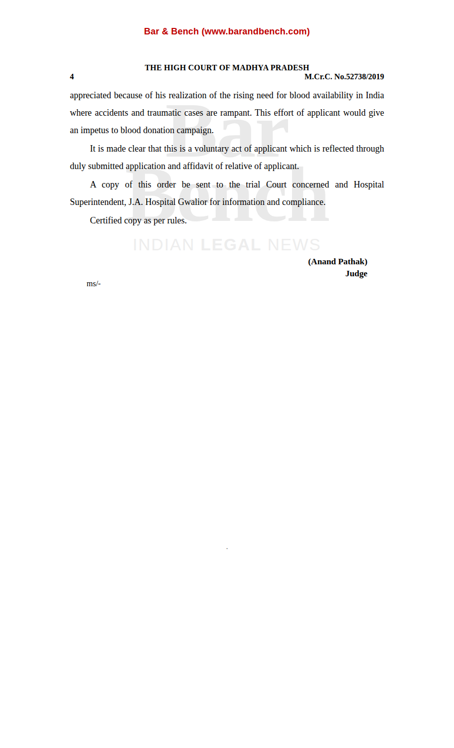Bar & Bench (www.barandbench.com)
Bar
Bench
INDIAN LEGAL NEWS
THE HIGH COURT OF MADHYA PRADESH
4 M.Cr.C. No.52738/2019
appreciated because of his realization of the rising need for blood availability in India where accidents and traumatic cases are rampant. This effort of applicant would give an impetus to blood donation campaign.
It is made clear that this is a voluntary act of applicant which is reflected through duly submitted application and affidavit of relative of applicant.
A copy of this order be sent to the trial Court concerned and Hospital Superintendent, J.A. Hospital Gwalior for information and compliance.
Certified copy as per rules.
(Anand Pathak)
Judge
ms/-
.